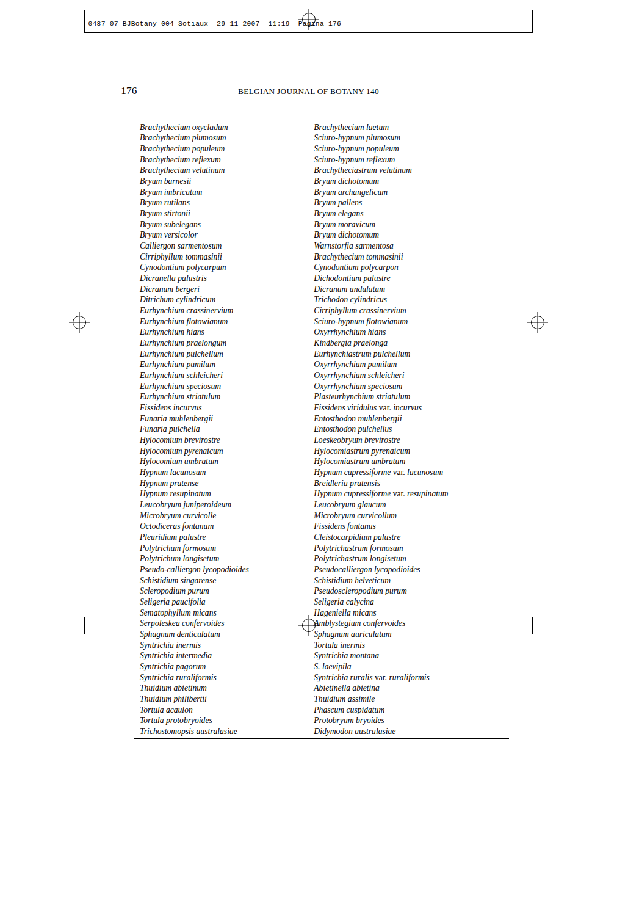0487-07_BJBotany_004_Sotiaux 29-11-2007 11:19 Pagina 176
176
BELGIAN JOURNAL OF BOTANY 140
| Brachythecium oxycladum | Brachythecium laetum |
| Brachythecium plumosum | Sciuro-hypnum plumosum |
| Brachythecium populeum | Sciuro-hypnum populeum |
| Brachythecium reflexum | Sciuro-hypnum reflexum |
| Brachythecium velutinum | Brachytheciastrum velutinum |
| Bryum barnesii | Bryum dichotomum |
| Bryum imbricatum | Bryum archangelicum |
| Bryum rutilans | Bryum pallens |
| Bryum stirtonii | Bryum elegans |
| Bryum subelegans | Bryum moravicum |
| Bryum versicolor | Bryum dichotomum |
| Calliergon sarmentosum | Warnstorfia sarmentosa |
| Cirriphyllum tommasinii | Brachythecium tommasinii |
| Cynodontium polycarpum | Cynodontium polycarpon |
| Dicranella palustris | Dichodontium palustre |
| Dicranum bergeri | Dicranum undulatum |
| Ditrichum cylindricum | Trichodon cylindricus |
| Eurhynchium crassinervium | Cirriphyllum crassinervium |
| Eurhynchium flotowianum | Sciuro-hypnum flotowianum |
| Eurhynchium hians | Oxyrrhynchium hians |
| Eurhynchium praelongum | Kindbergia praelonga |
| Eurhynchium pulchellum | Eurhynchiastrum pulchellum |
| Eurhynchium pumilum | Oxyrrhynchium pumilum |
| Eurhynchium schleicheri | Oxyrrhynchium schleicheri |
| Eurhynchium speciosum | Oxyrrhynchium speciosum |
| Eurhynchium striatulum | Plasteurhynchium striatulum |
| Fissidens incurvus | Fissidens viridulus var. incurvus |
| Funaria muhlenbergii | Entosthodon muhlenbergii |
| Funaria pulchella | Entosthodon pulchellus |
| Hylocomium brevirostre | Loeskeobryum brevirostre |
| Hylocomium pyrenaicum | Hylocomiastrum pyrenaicum |
| Hylocomium umbratum | Hylocomiastrum umbratum |
| Hypnum lacunosum | Hypnum cupressiforme var. lacunosum |
| Hypnum pratense | Breidleria pratensis |
| Hypnum resupinatum | Hypnum cupressiforme var. resupinatum |
| Leucobryum juniperoideum | Leucobryum glaucum |
| Microbryum curvicolle | Microbryum curvicollum |
| Octodiceras fontanum | Fissidens fontanus |
| Pleuridium palustre | Cleistocarpidium palustre |
| Polytrichum formosum | Polytrichastrum formosum |
| Polytrichum longisetum | Polytrichastrum longisetum |
| Pseudo-calliergon lycopodioides | Pseudocalliergon lycopodioides |
| Schistidium singarense | Schistidium helveticum |
| Scleropodium purum | Pseudoscleropodium purum |
| Seligeria paucifolia | Seligeria calycina |
| Sematophyllum micans | Hageniella micans |
| Serpoleskea confervoides | Amblystegium confervoides |
| Sphagnum denticulatum | Sphagnum auriculatum |
| Syntrichia inermis | Tortula inermis |
| Syntrichia intermedia | Syntrichia montana |
| Syntrichia pagorum | S. laevipila |
| Syntrichia ruraliformis | Syntrichia ruralis var. ruraliformis |
| Thuidium abietinum | Abietinella abietina |
| Thuidium philibertii | Thuidium assimile |
| Tortula acaulon | Phascum cuspidatum |
| Tortula protobryoides | Protobryum bryoides |
| Trichostomopsis australasiae | Didymodon australasiae |